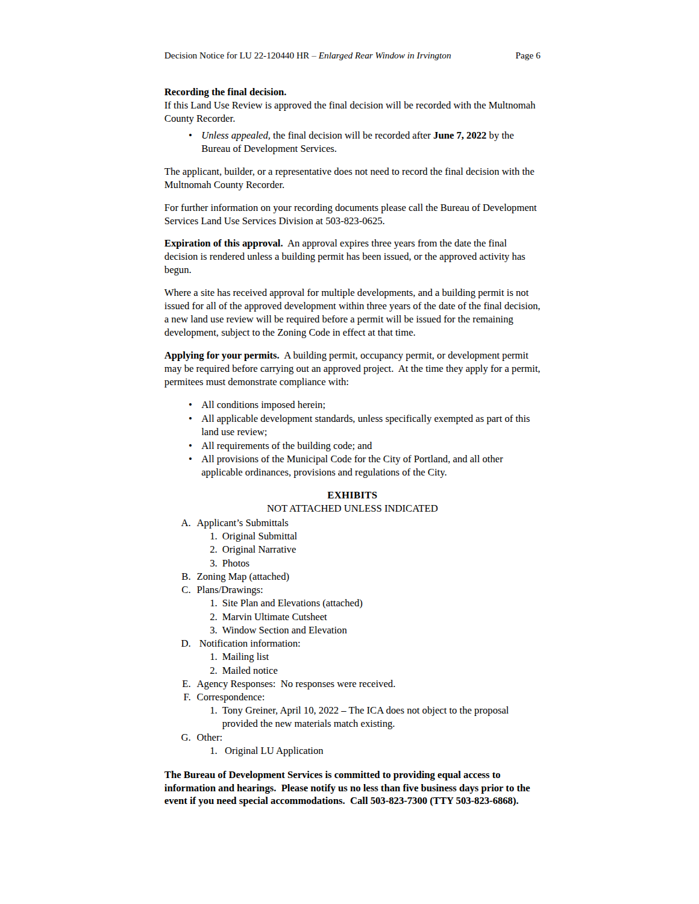Decision Notice for LU 22-120440 HR – Enlarged Rear Window in Irvington Page 6
Recording the final decision.
If this Land Use Review is approved the final decision will be recorded with the Multnomah County Recorder.
Unless appealed, the final decision will be recorded after June 7, 2022 by the Bureau of Development Services.
The applicant, builder, or a representative does not need to record the final decision with the Multnomah County Recorder.
For further information on your recording documents please call the Bureau of Development Services Land Use Services Division at 503-823-0625.
Expiration of this approval. An approval expires three years from the date the final decision is rendered unless a building permit has been issued, or the approved activity has begun.
Where a site has received approval for multiple developments, and a building permit is not issued for all of the approved development within three years of the date of the final decision, a new land use review will be required before a permit will be issued for the remaining development, subject to the Zoning Code in effect at that time.
Applying for your permits. A building permit, occupancy permit, or development permit may be required before carrying out an approved project. At the time they apply for a permit, permitees must demonstrate compliance with:
All conditions imposed herein;
All applicable development standards, unless specifically exempted as part of this land use review;
All requirements of the building code; and
All provisions of the Municipal Code for the City of Portland, and all other applicable ordinances, provisions and regulations of the City.
EXHIBITS
NOT ATTACHED UNLESS INDICATED
Applicant’s Submittals
Original Submittal
Original Narrative
Photos
Zoning Map (attached)
Plans/Drawings:
Site Plan and Elevations (attached)
Marvin Ultimate Cutsheet
Window Section and Elevation
Notification information:
Mailing list
Mailed notice
Agency Responses: No responses were received.
Correspondence:
Tony Greiner, April 10, 2022 – The ICA does not object to the proposal provided the new materials match existing.
Other:
Original LU Application
The Bureau of Development Services is committed to providing equal access to information and hearings. Please notify us no less than five business days prior to the event if you need special accommodations. Call 503-823-7300 (TTY 503-823-6868).